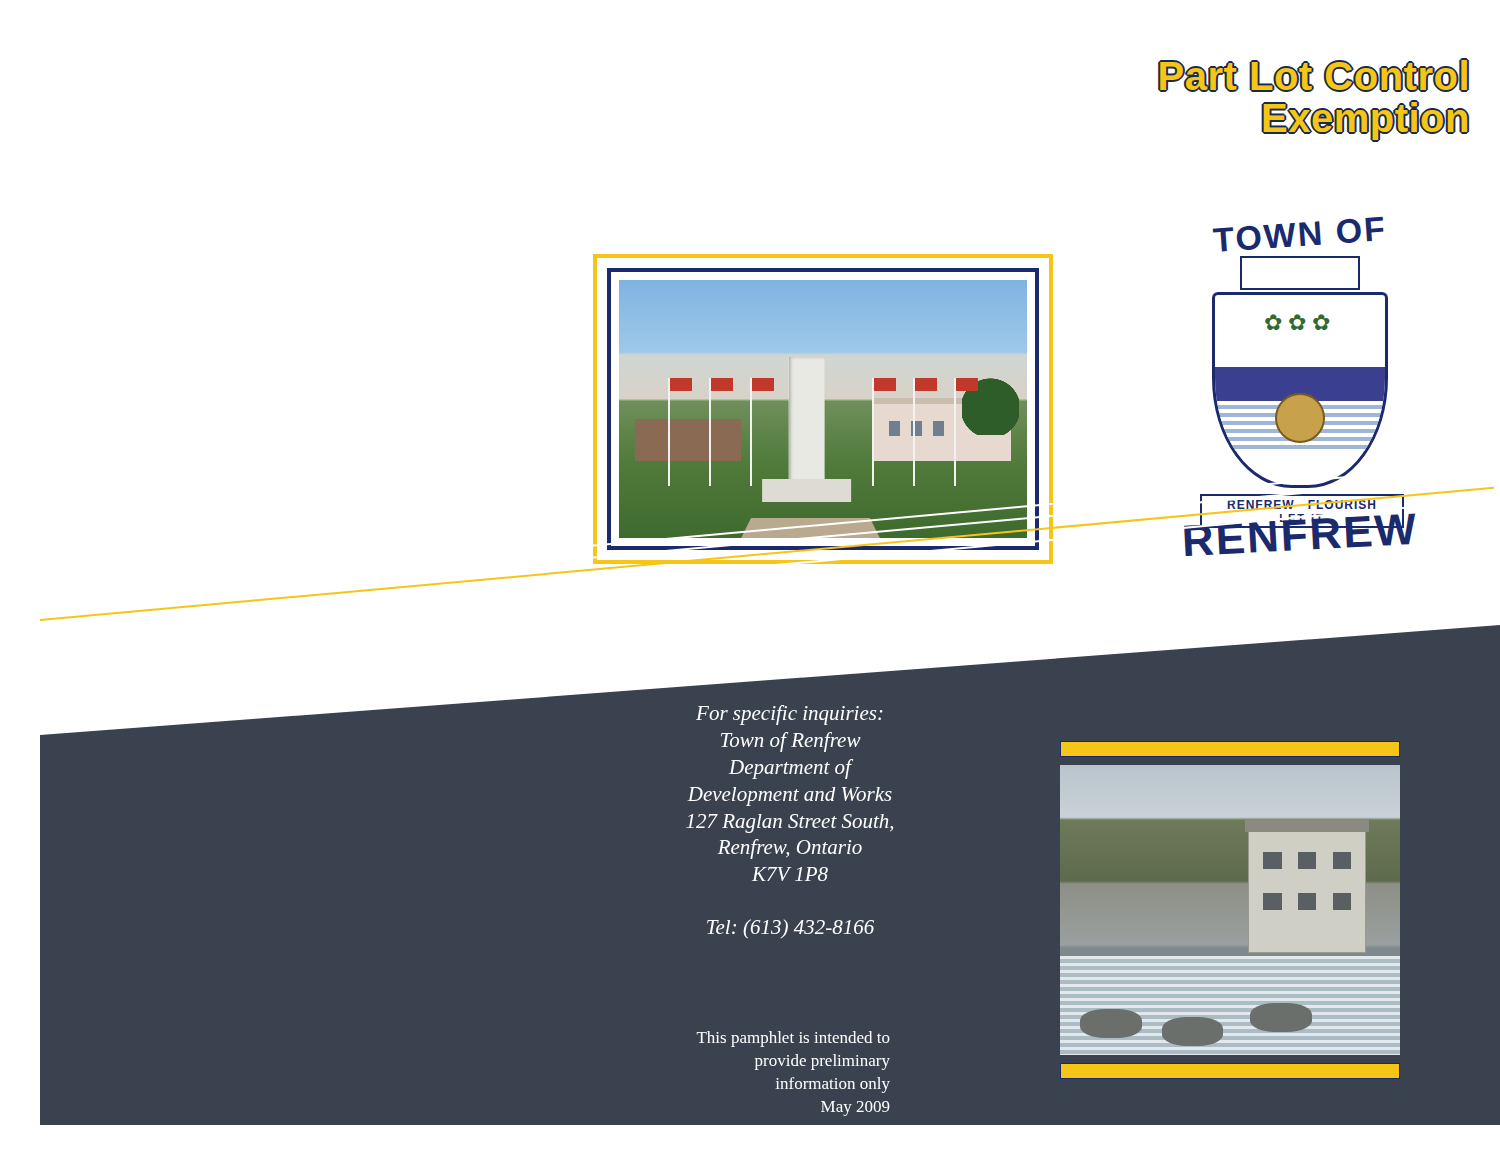Part Lot Control
Exemption
TOWN OF
✿✿✿
RENFREW FLOURISH LET IT
RENFREW
For specific inquiries:
Town of Renfrew
Department of
Development and Works
127 Raglan Street South,
Renfrew, Ontario
K7V 1P8
Tel: (613) 432-8166
This pamphlet is intended to
provide preliminary
information only
May 2009